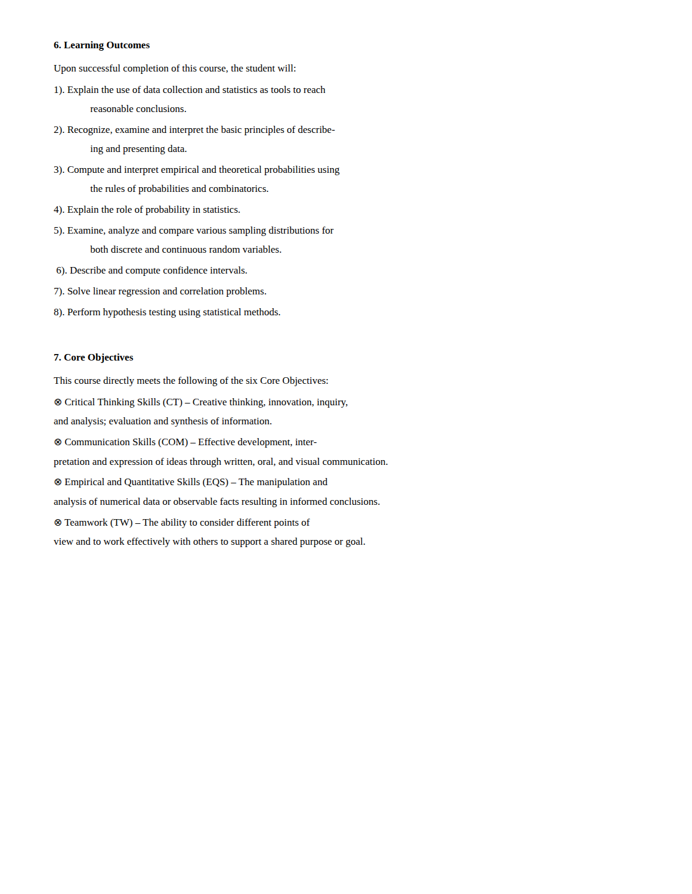6. Learning Outcomes
Upon successful completion of this course, the student will:
1). Explain the use of data collection and statistics as tools to reach reasonable conclusions.
2). Recognize, examine and interpret the basic principles of describe- ing and presenting data.
3). Compute and interpret empirical and theoretical probabilities using the rules of probabilities and combinatorics.
4). Explain the role of probability in statistics.
5). Examine, analyze and compare various sampling distributions for both discrete and continuous random variables.
6). Describe and compute confidence intervals.
7). Solve linear regression and correlation problems.
8). Perform hypothesis testing using statistical methods.
7. Core Objectives
This course directly meets the following of the six Core Objectives:
⊗ Critical Thinking Skills (CT) – Creative thinking, innovation, inquiry,
and analysis; evaluation and synthesis of information.
⊗ Communication Skills (COM) – Effective development, inter-
pretation and expression of ideas through written, oral, and visual communication.
⊗ Empirical and Quantitative Skills (EQS) – The manipulation and
analysis of numerical data or observable facts resulting in informed conclusions.
⊗ Teamwork (TW) – The ability to consider different points of
view and to work effectively with others to support a shared purpose or goal.